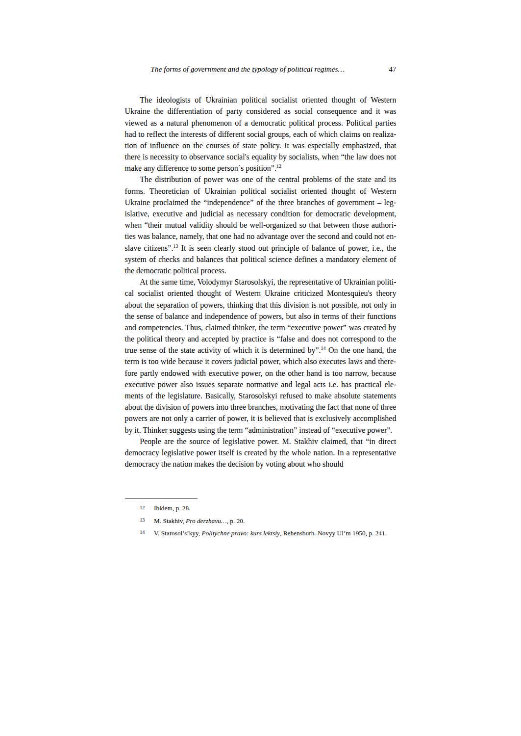The forms of government and the typology of political regimes… 47
The ideologists of Ukrainian political socialist oriented thought of Western Ukraine the differentiation of party considered as social consequence and it was viewed as a natural phenomenon of a democratic political process. Political parties had to reflect the interests of different social groups, each of which claims on realization of influence on the courses of state policy. It was especially emphasized, that there is necessity to observance social's equality by socialists, when “the law does not make any difference to some person`s position”.12
The distribution of power was one of the central problems of the state and its forms. Theoretician of Ukrainian political socialist oriented thought of Western Ukraine proclaimed the “independence” of the three branches of government – legislative, executive and judicial as necessary condition for democratic development, when “their mutual validity should be well-organized so that between those authorities was balance, namely, that one had no advantage over the second and could not enslave citizens”.13 It is seen clearly stood out principle of balance of power, i.e., the system of checks and balances that political science defines a mandatory element of the democratic political process.
At the same time, Volodymyr Starosolskyi, the representative of Ukrainian political socialist oriented thought of Western Ukraine criticized Montesquieu's theory about the separation of powers, thinking that this division is not possible, not only in the sense of balance and independence of powers, but also in terms of their functions and competencies. Thus, claimed thinker, the term “executive power” was created by the political theory and accepted by practice is “false and does not correspond to the true sense of the state activity of which it is determined by”.14 On the one hand, the term is too wide because it covers judicial power, which also executes laws and therefore partly endowed with executive power, on the other hand is too narrow, because executive power also issues separate normative and legal acts i.e. has practical elements of the legislature. Basically, Starosolskyi refused to make absolute statements about the division of powers into three branches, motivating the fact that none of three powers are not only a carrier of power, it is believed that is exclusively accomplished by it. Thinker suggests using the term “administration” instead of “executive power”.
People are the source of legislative power. M. Stakhiv claimed, that “in direct democracy legislative power itself is created by the whole nation. In a representative democracy the nation makes the decision by voting about who should
12 Ibidem, p. 28.
13 M. Stakhiv, Pro derzhavu…, p. 20.
14 V. Starosol’s’kyy, Politychne pravo: kurs lektsiy, Rehensburh–Novyy Ul’m 1950, p. 241.